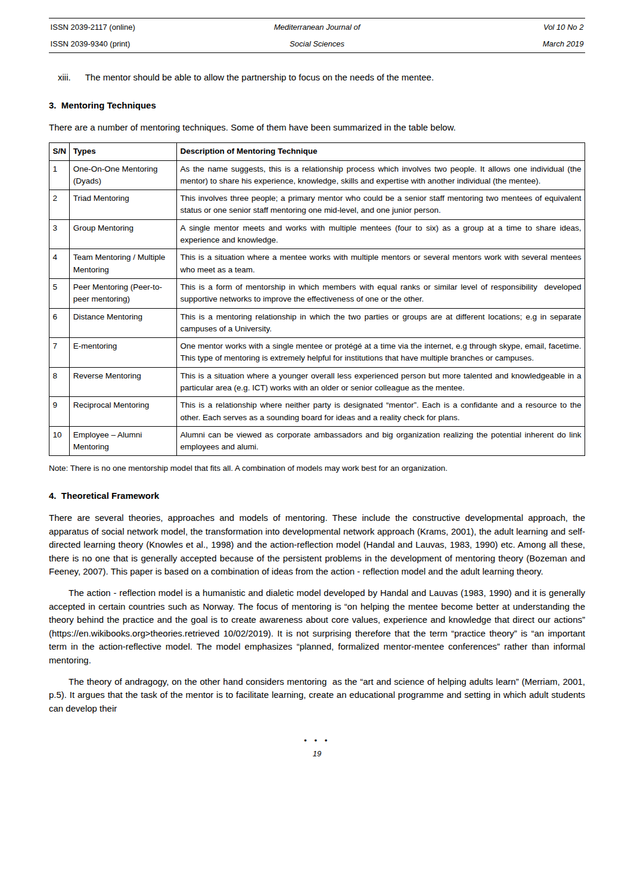| ISSN 2039-2117 (online) | Mediterranean Journal of | Vol 10 No 2 |
| ISSN 2039-9340 (print) | Social Sciences | March 2019 |
xiii. The mentor should be able to allow the partnership to focus on the needs of the mentee.
3. Mentoring Techniques
There are a number of mentoring techniques. Some of them have been summarized in the table below.
| S/N | Types | Description of Mentoring Technique |
| --- | --- | --- |
| 1 | One-On-One Mentoring (Dyads) | As the name suggests, this is a relationship process which involves two people. It allows one individual (the mentor) to share his experience, knowledge, skills and expertise with another individual (the mentee). |
| 2 | Triad Mentoring | This involves three people; a primary mentor who could be a senior staff mentoring two mentees of equivalent status or one senior staff mentoring one mid-level, and one junior person. |
| 3 | Group Mentoring | A single mentor meets and works with multiple mentees (four to six) as a group at a time to share ideas, experience and knowledge. |
| 4 | Team Mentoring / Multiple Mentoring | This is a situation where a mentee works with multiple mentors or several mentors work with several mentees who meet as a team. |
| 5 | Peer Mentoring (Peer-to-peer mentoring) | This is a form of mentorship in which members with equal ranks or similar level of responsibility developed supportive networks to improve the effectiveness of one or the other. |
| 6 | Distance Mentoring | This is a mentoring relationship in which the two parties or groups are at different locations; e.g in separate campuses of a University. |
| 7 | E-mentoring | One mentor works with a single mentee or protégé at a time via the internet, e.g through skype, email, facetime. This type of mentoring is extremely helpful for institutions that have multiple branches or campuses. |
| 8 | Reverse Mentoring | This is a situation where a younger overall less experienced person but more talented and knowledgeable in a particular area (e.g. ICT) works with an older or senior colleague as the mentee. |
| 9 | Reciprocal Mentoring | This is a relationship where neither party is designated “mentor”. Each is a confidante and a resource to the other. Each serves as a sounding board for ideas and a reality check for plans. |
| 10 | Employee – Alumni Mentoring | Alumni can be viewed as corporate ambassadors and big organization realizing the potential inherent do link employees and alumi. |
Note: There is no one mentorship model that fits all. A combination of models may work best for an organization.
4. Theoretical Framework
There are several theories, approaches and models of mentoring. These include the constructive developmental approach, the apparatus of social network model, the transformation into developmental network approach (Krams, 2001), the adult learning and self-directed learning theory (Knowles et al., 1998) and the action-reflection model (Handal and Lauvas, 1983, 1990) etc. Among all these, there is no one that is generally accepted because of the persistent problems in the development of mentoring theory (Bozeman and Feeney, 2007). This paper is based on a combination of ideas from the action - reflection model and the adult learning theory.
The action - reflection model is a humanistic and dialetic model developed by Handal and Lauvas (1983, 1990) and it is generally accepted in certain countries such as Norway. The focus of mentoring is “on helping the mentee become better at understanding the theory behind the practice and the goal is to create awareness about core values, experience and knowledge that direct our actions” (https://en.wikibooks.org>theories.retrieved 10/02/2019). It is not surprising therefore that the term “practice theory” is “an important term in the action-reflective model. The model emphasizes “planned, formalized mentor-mentee conferences” rather than informal mentoring.
The theory of andragogy, on the other hand considers mentoring as the “art and science of helping adults learn” (Merriam, 2001, p.5). It argues that the task of the mentor is to facilitate learning, create an educational programme and setting in which adult students can develop their
• • •
19